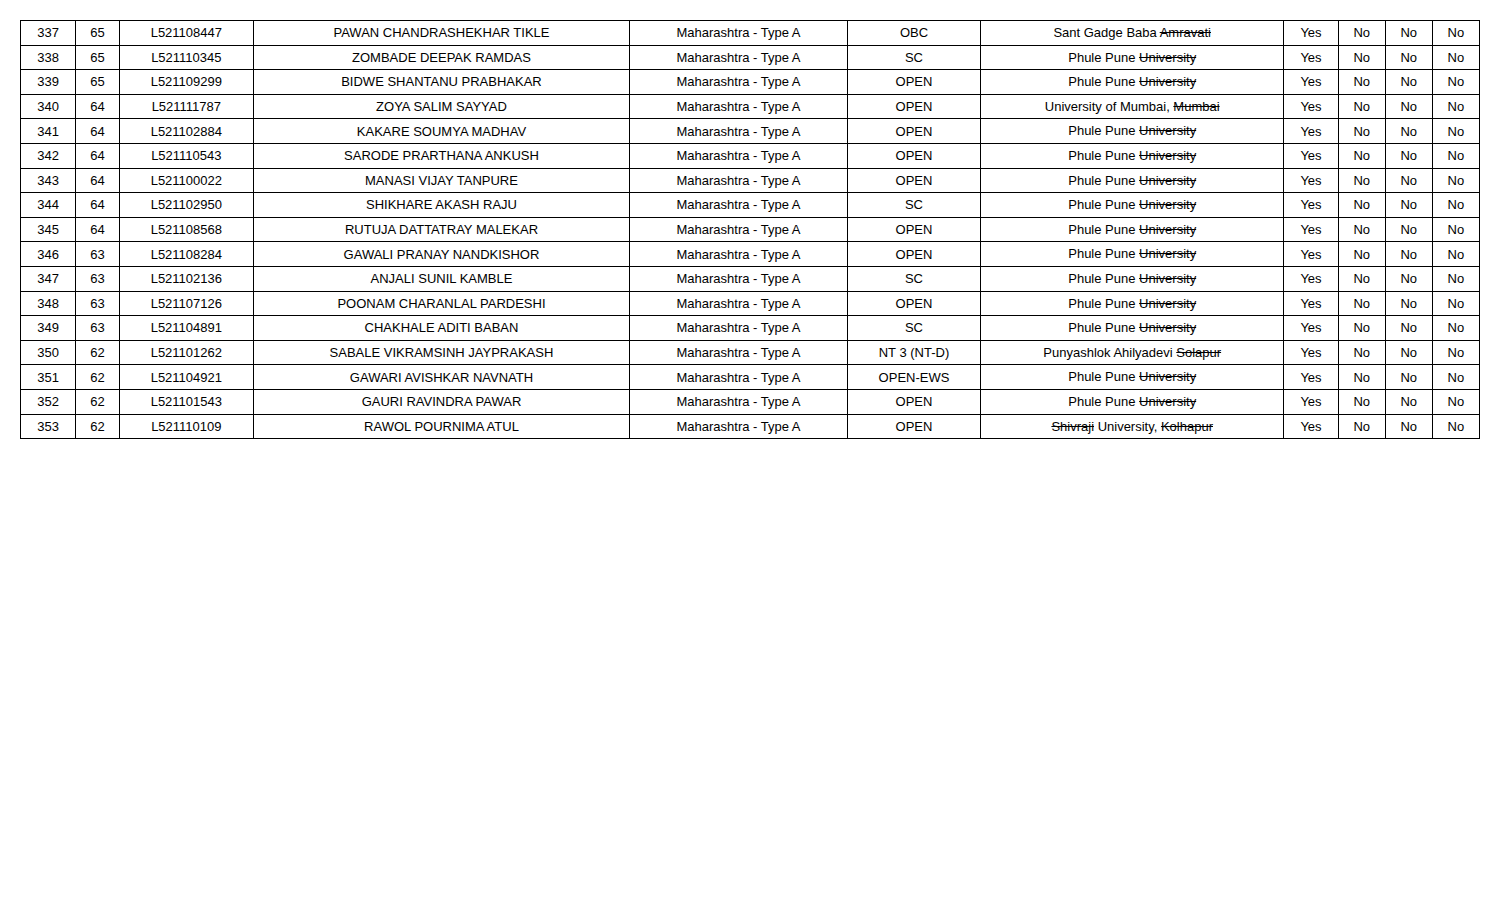| 337 | 65 | L521108447 | PAWAN CHANDRASHEKHAR TIKLE | Maharashtra - Type A | OBC | Sant Gadge Baba Amravati | Yes | No | No | No |
| 338 | 65 | L521110345 | ZOMBADE DEEPAK RAMDAS | Maharashtra - Type A | SC | Phule Pune University | Yes | No | No | No |
| 339 | 65 | L521109299 | BIDWE SHANTANU PRABHAKAR | Maharashtra - Type A | OPEN | Phule Pune University | Yes | No | No | No |
| 340 | 64 | L521111787 | ZOYA SALIM SAYYAD | Maharashtra - Type A | OPEN | University of Mumbai, Mumbai | Yes | No | No | No |
| 341 | 64 | L521102884 | KAKARE SOUMYA MADHAV | Maharashtra - Type A | OPEN | Phule Pune University | Yes | No | No | No |
| 342 | 64 | L521110543 | SARODE PRARTHANA ANKUSH | Maharashtra - Type A | OPEN | Phule Pune University | Yes | No | No | No |
| 343 | 64 | L521100022 | MANASI VIJAY TANPURE | Maharashtra - Type A | OPEN | Phule Pune University | Yes | No | No | No |
| 344 | 64 | L521102950 | SHIKHARE AKASH RAJU | Maharashtra - Type A | SC | Phule Pune University | Yes | No | No | No |
| 345 | 64 | L521108568 | RUTUJA DATTATRAY MALEKAR | Maharashtra - Type A | OPEN | Phule Pune University | Yes | No | No | No |
| 346 | 63 | L521108284 | GAWALI PRANAY NANDKISHOR | Maharashtra - Type A | OPEN | Phule Pune University | Yes | No | No | No |
| 347 | 63 | L521102136 | ANJALI SUNIL KAMBLE | Maharashtra - Type A | SC | Phule Pune University | Yes | No | No | No |
| 348 | 63 | L521107126 | POONAM CHARANLAL PARDESHI | Maharashtra - Type A | OPEN | Phule Pune University | Yes | No | No | No |
| 349 | 63 | L521104891 | CHAKHALE ADITI BABAN | Maharashtra - Type A | SC | Phule Pune University | Yes | No | No | No |
| 350 | 62 | L521101262 | SABALE VIKRAMSINH JAYPRAKASH | Maharashtra - Type A | NT 3 (NT-D) | Punyashlok Ahilyadevi Solapur | Yes | No | No | No |
| 351 | 62 | L521104921 | GAWARI AVISHKAR NAVNATH | Maharashtra - Type A | OPEN-EWS | Phule Pune University | Yes | No | No | No |
| 352 | 62 | L521101543 | GAURI RAVINDRA PAWAR | Maharashtra - Type A | OPEN | Phule Pune University | Yes | No | No | No |
| 353 | 62 | L521110109 | RAWOL POURNIMA ATUL | Maharashtra - Type A | OPEN | Shivraji University, Kolhapur | Yes | No | No | No |